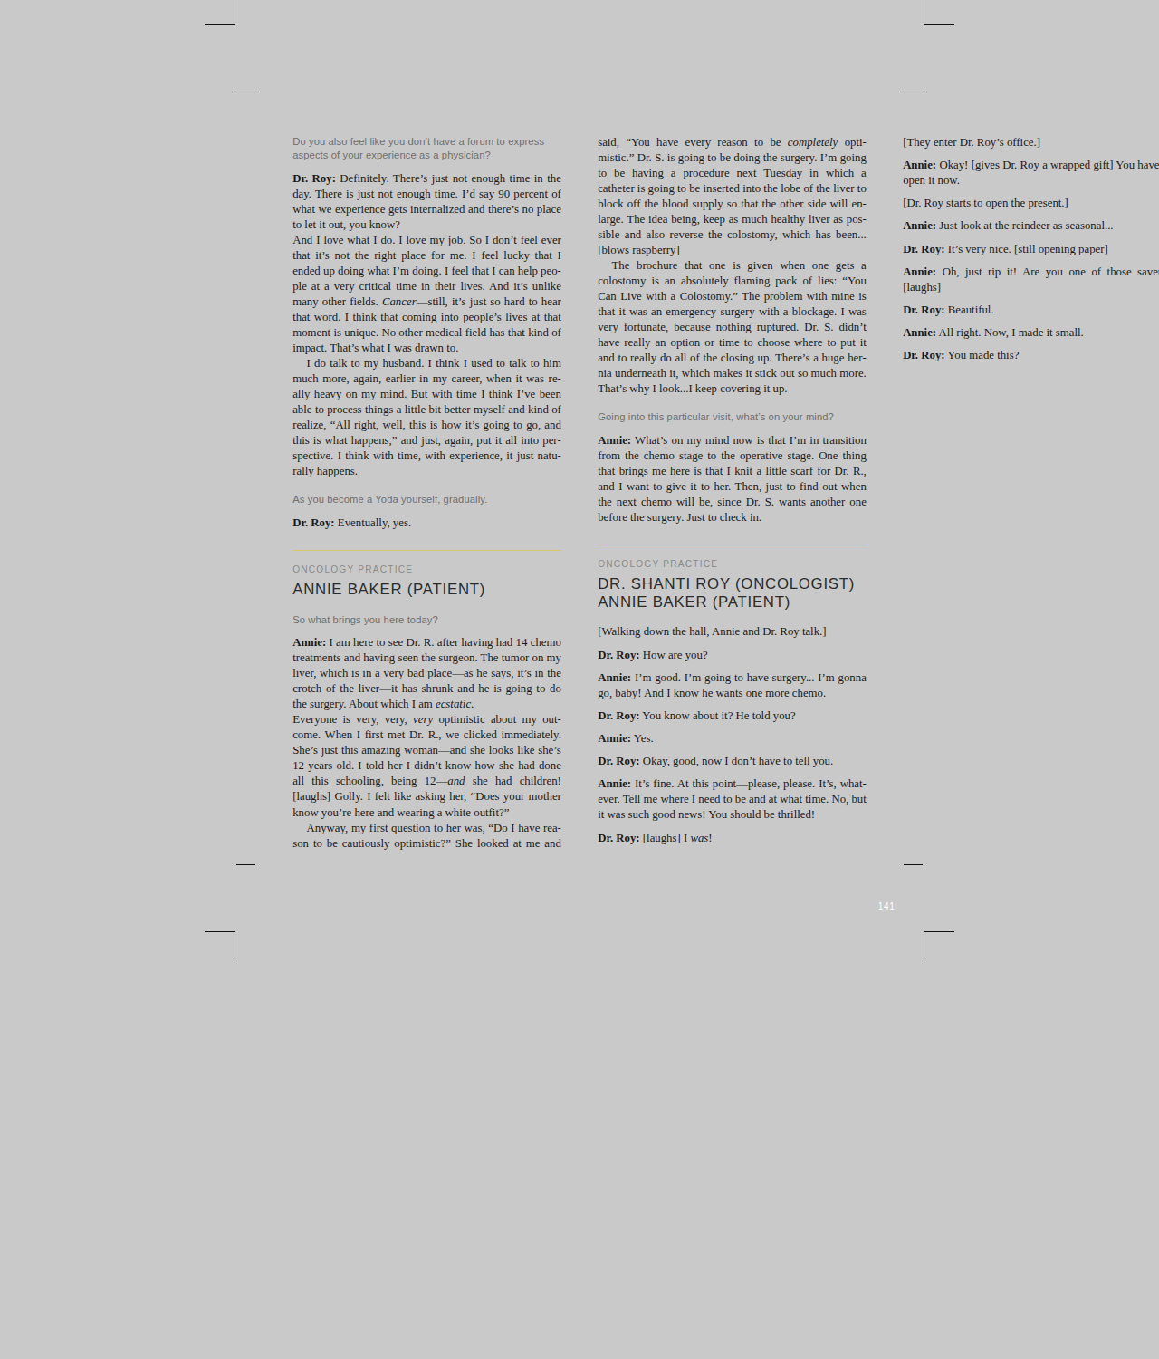Do you also feel like you don’t have a forum to express aspects of your experience as a physician?
Dr. Roy: Definitely. There’s just not enough time in the day. There is just not enough time. I’d say 90 percent of what we experience gets internalized and there’s no place to let it out, you know?
And I love what I do. I love my job. So I don’t feel ever that it’s not the right place for me. I feel lucky that I ended up doing what I’m doing. I feel that I can help people at a very critical time in their lives. And it’s unlike many other fields. Cancer—still, it’s just so hard to hear that word. I think that coming into people’s lives at that moment is unique. No other medical field has that kind of impact. That’s what I was drawn to.
I do talk to my husband. I think I used to talk to him much more, again, earlier in my career, when it was really heavy on my mind. But with time I think I’ve been able to process things a little bit better myself and kind of realize, “All right, well, this is how it’s going to go, and this is what happens,” and just, again, put it all into perspective. I think with time, with experience, it just naturally happens.
As you become a Yoda yourself, gradually.
Dr. Roy: Eventually, yes.
Oncology Practice
Annie Baker (Patient)
So what brings you here today?
Annie: I am here to see Dr. R. after having had 14 chemo treatments and having seen the surgeon. The tumor on my liver, which is in a very bad place—as he says, it’s in the crotch of the liver—it has shrunk and he is going to do the surgery. About which I am ecstatic.
Everyone is very, very, very optimistic about my outcome. When I first met Dr. R., we clicked immediately. She’s just this amazing woman—and she looks like she’s 12 years old. I told her I didn’t know how she had done all this schooling, being 12—and she had children! [laughs] Golly. I felt like asking her, “Does your mother know you’re here and wearing a white outfit?”
Anyway, my first question to her was, “Do I have reason to be cautiously optimistic?” She looked at me and said, “You have every reason to be completely optimistic.” Dr. S. is going to be doing the surgery. I’m going to be having a procedure next Tuesday in which a catheter is going to be inserted into the lobe of the liver to block off the blood supply so that the other side will enlarge. The idea being, keep as much healthy liver as possible and also reverse the colostomy, which has been... [blows raspberry]
The brochure that one is given when one gets a colostomy is an absolutely flaming pack of lies: “You Can Live with a Colostomy.” The problem with mine is that it was an emergency surgery with a blockage. I was very fortunate, because nothing ruptured. Dr. S. didn’t have really an option or time to choose where to put it and to really do all of the closing up. There’s a huge hernia underneath it, which makes it stick out so much more. That’s why I look...I keep covering it up.
Going into this particular visit, what’s on your mind?
Annie: What’s on my mind now is that I’m in transition from the chemo stage to the operative stage. One thing that brings me here is that I knit a little scarf for Dr. R., and I want to give it to her. Then, just to find out when the next chemo will be, since Dr. S. wants another one before the surgery. Just to check in.
Oncology Practice
Dr. Shanti Roy (Oncologist)
Annie Baker (Patient)
[Walking down the hall, Annie and Dr. Roy talk.]
Dr. Roy: How are you?
Annie: I’m good. I’m going to have surgery... I’m gonna go, baby! And I know he wants one more chemo.
Dr. Roy: You know about it? He told you?
Annie: Yes.
Dr. Roy: Okay, good, now I don’t have to tell you.
Annie: It’s fine. At this point—please, please. It’s, whatever. Tell me where I need to be and at what time. No, but it was such good news! You should be thrilled!
Dr. Roy: [laughs] I was!
[They enter Dr. Roy’s office.]
Annie: Okay! [gives Dr. Roy a wrapped gift] You have to open it now.
[Dr. Roy starts to open the present.]
Annie: Just look at the reindeer as seasonal...
Dr. Roy: It’s very nice. [still opening paper]
Annie: Oh, just rip it! Are you one of those savers? [laughs]
Dr. Roy: Beautiful.
Annie: All right. Now, I made it small.
Dr. Roy: You made this?
141